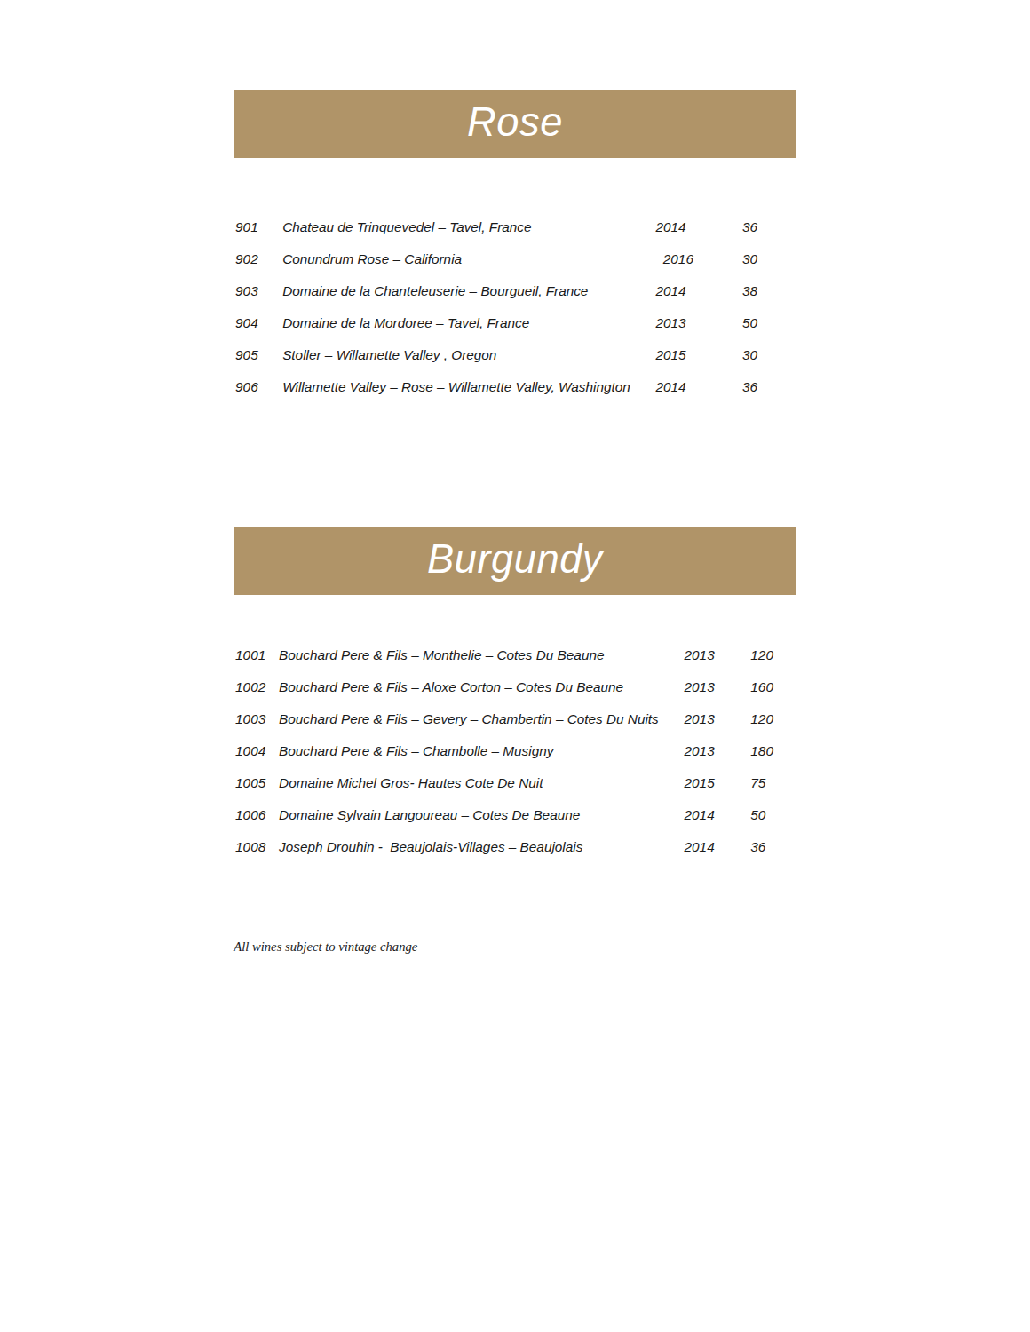Rose
| 901 | Chateau de Trinquevedel – Tavel, France | 2014 | 36 |
| 902 | Conundrum Rose – California | 2016 | 30 |
| 903 | Domaine de la Chanteleuserie – Bourgueil, France | 2014 | 38 |
| 904 | Domaine de la Mordoree – Tavel, France | 2013 | 50 |
| 905 | Stoller – Willamette Valley , Oregon | 2015 | 30 |
| 906 | Willamette Valley – Rose – Willamette Valley, Washington | 2014 | 36 |
Burgundy
| 1001 | Bouchard Pere & Fils – Monthelie – Cotes Du Beaune | 2013 | 120 |
| 1002 | Bouchard Pere & Fils – Aloxe Corton – Cotes Du Beaune | 2013 | 160 |
| 1003 | Bouchard Pere & Fils – Gevery – Chambertin – Cotes Du Nuits | 2013 | 120 |
| 1004 | Bouchard Pere & Fils – Chambolle – Musigny | 2013 | 180 |
| 1005 | Domaine Michel Gros- Hautes Cote De Nuit | 2015 | 75 |
| 1006 | Domaine Sylvain Langoureau – Cotes De Beaune | 2014 | 50 |
| 1008 | Joseph Drouhin - Beaujolais-Villages – Beaujolais | 2014 | 36 |
All wines subject to vintage change